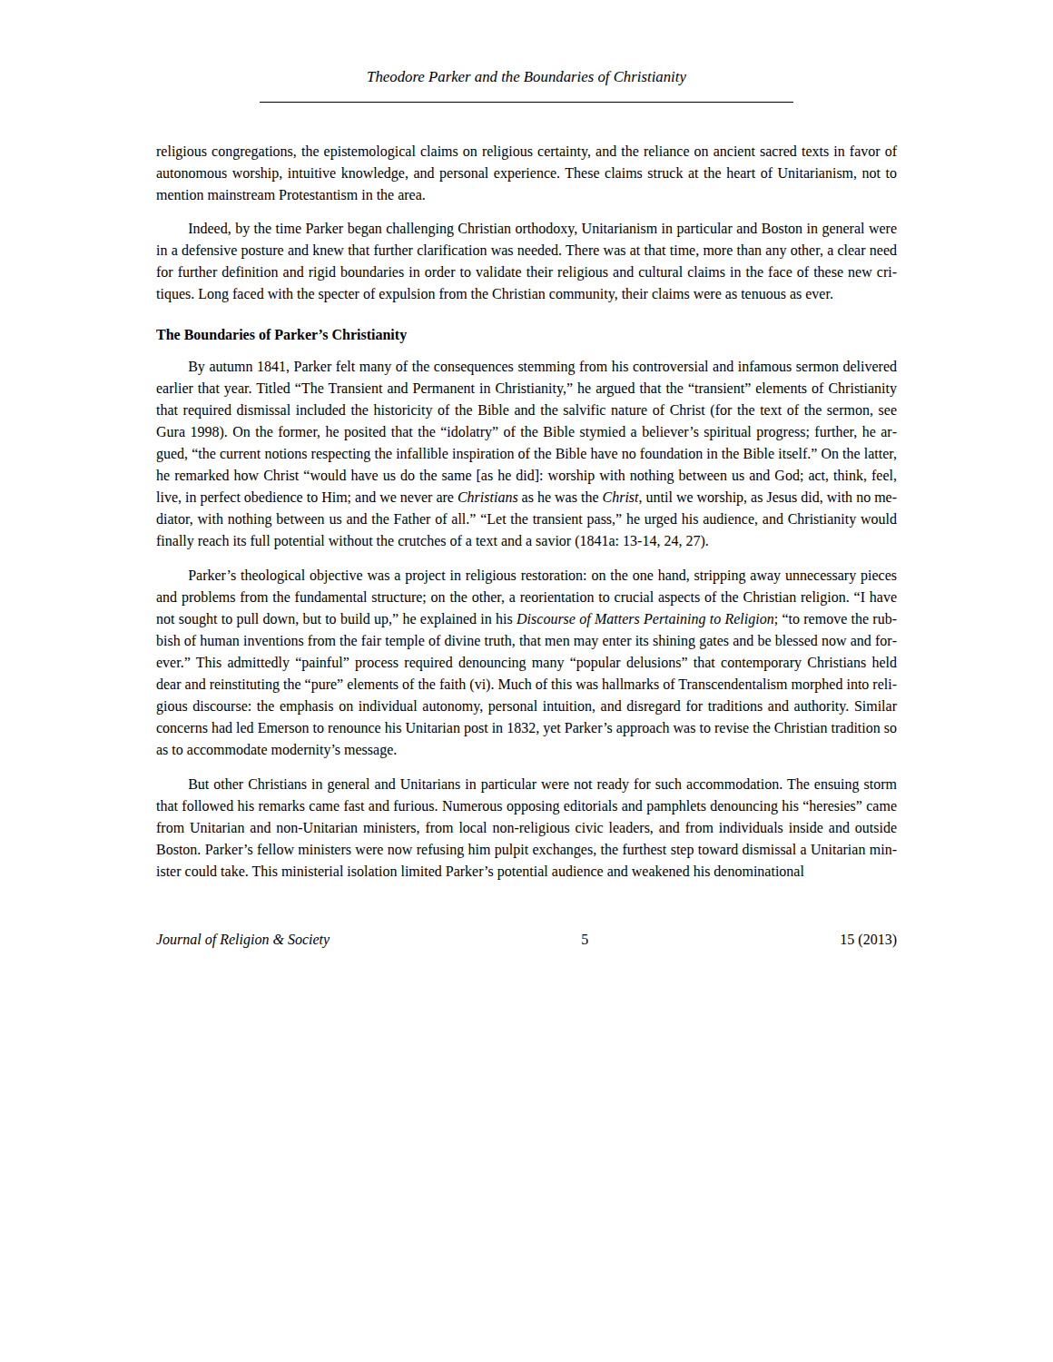Theodore Parker and the Boundaries of Christianity
religious congregations, the epistemological claims on religious certainty, and the reliance on ancient sacred texts in favor of autonomous worship, intuitive knowledge, and personal experience. These claims struck at the heart of Unitarianism, not to mention mainstream Protestantism in the area.
Indeed, by the time Parker began challenging Christian orthodoxy, Unitarianism in particular and Boston in general were in a defensive posture and knew that further clarification was needed. There was at that time, more than any other, a clear need for further definition and rigid boundaries in order to validate their religious and cultural claims in the face of these new critiques. Long faced with the specter of expulsion from the Christian community, their claims were as tenuous as ever.
The Boundaries of Parker’s Christianity
By autumn 1841, Parker felt many of the consequences stemming from his controversial and infamous sermon delivered earlier that year. Titled “The Transient and Permanent in Christianity,” he argued that the “transient” elements of Christianity that required dismissal included the historicity of the Bible and the salvific nature of Christ (for the text of the sermon, see Gura 1998). On the former, he posited that the “idolatry” of the Bible stymied a believer’s spiritual progress; further, he argued, “the current notions respecting the infallible inspiration of the Bible have no foundation in the Bible itself.” On the latter, he remarked how Christ “would have us do the same [as he did]: worship with nothing between us and God; act, think, feel, live, in perfect obedience to Him; and we never are Christians as he was the Christ, until we worship, as Jesus did, with no mediator, with nothing between us and the Father of all.” “Let the transient pass,” he urged his audience, and Christianity would finally reach its full potential without the crutches of a text and a savior (1841a: 13-14, 24, 27).
Parker’s theological objective was a project in religious restoration: on the one hand, stripping away unnecessary pieces and problems from the fundamental structure; on the other, a reorientation to crucial aspects of the Christian religion. “I have not sought to pull down, but to build up,” he explained in his Discourse of Matters Pertaining to Religion; “to remove the rubbish of human inventions from the fair temple of divine truth, that men may enter its shining gates and be blessed now and forever.” This admittedly “painful” process required denouncing many “popular delusions” that contemporary Christians held dear and reinstituting the “pure” elements of the faith (vi). Much of this was hallmarks of Transcendentalism morphed into religious discourse: the emphasis on individual autonomy, personal intuition, and disregard for traditions and authority. Similar concerns had led Emerson to renounce his Unitarian post in 1832, yet Parker’s approach was to revise the Christian tradition so as to accommodate modernity’s message.
But other Christians in general and Unitarians in particular were not ready for such accommodation. The ensuing storm that followed his remarks came fast and furious. Numerous opposing editorials and pamphlets denouncing his “heresies” came from Unitarian and non-Unitarian ministers, from local non-religious civic leaders, and from individuals inside and outside Boston. Parker’s fellow ministers were now refusing him pulpit exchanges, the furthest step toward dismissal a Unitarian minister could take. This ministerial isolation limited Parker’s potential audience and weakened his denominational
Journal of Religion & Society 5 15 (2013)